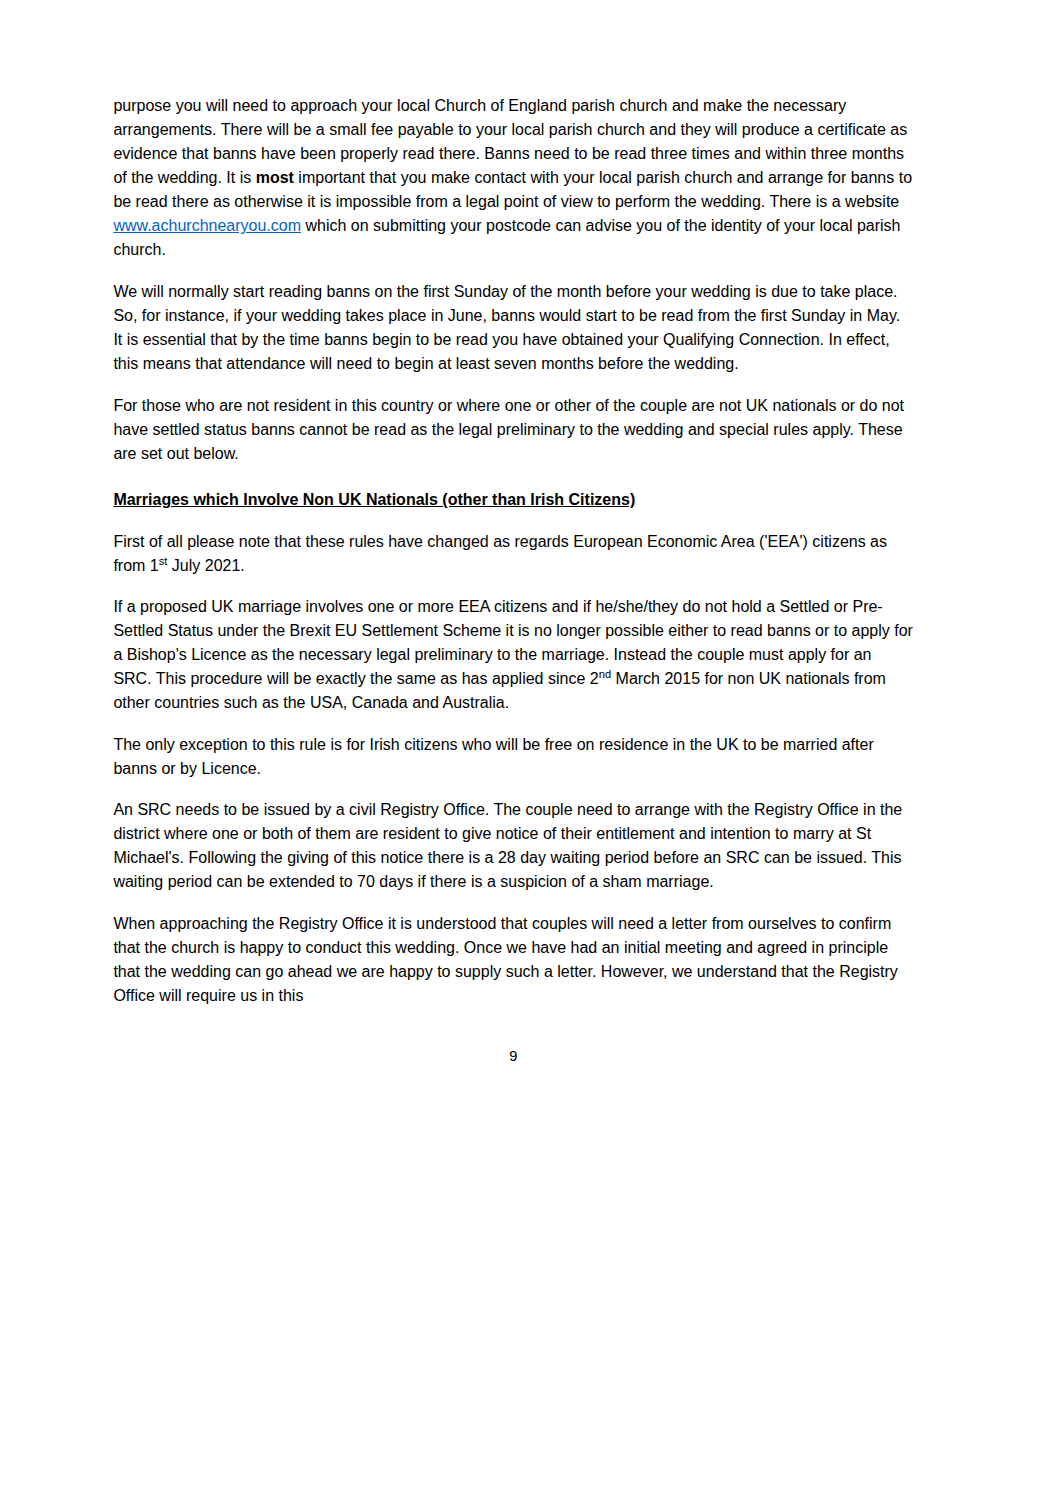purpose you will need to approach your local Church of England parish church and make the necessary arrangements. There will be a small fee payable to your local parish church and they will produce a certificate as evidence that banns have been properly read there. Banns need to be read three times and within three months of the wedding. It is most important that you make contact with your local parish church and arrange for banns to be read there as otherwise it is impossible from a legal point of view to perform the wedding. There is a website www.achurchnearyou.com which on submitting your postcode can advise you of the identity of your local parish church.
We will normally start reading banns on the first Sunday of the month before your wedding is due to take place. So, for instance, if your wedding takes place in June, banns would start to be read from the first Sunday in May. It is essential that by the time banns begin to be read you have obtained your Qualifying Connection. In effect, this means that attendance will need to begin at least seven months before the wedding.
For those who are not resident in this country or where one or other of the couple are not UK nationals or do not have settled status banns cannot be read as the legal preliminary to the wedding and special rules apply. These are set out below.
Marriages which Involve Non UK Nationals (other than Irish Citizens)
First of all please note that these rules have changed as regards European Economic Area ('EEA') citizens as from 1st July 2021.
If a proposed UK marriage involves one or more EEA citizens and if he/she/they do not hold a Settled or Pre-Settled Status under the Brexit EU Settlement Scheme it is no longer possible either to read banns or to apply for a Bishop's Licence as the necessary legal preliminary to the marriage. Instead the couple must apply for an SRC. This procedure will be exactly the same as has applied since 2nd March 2015 for non UK nationals from other countries such as the USA, Canada and Australia.
The only exception to this rule is for Irish citizens who will be free on residence in the UK to be married after banns or by Licence.
An SRC needs to be issued by a civil Registry Office. The couple need to arrange with the Registry Office in the district where one or both of them are resident to give notice of their entitlement and intention to marry at St Michael's. Following the giving of this notice there is a 28 day waiting period before an SRC can be issued. This waiting period can be extended to 70 days if there is a suspicion of a sham marriage.
When approaching the Registry Office it is understood that couples will need a letter from ourselves to confirm that the church is happy to conduct this wedding. Once we have had an initial meeting and agreed in principle that the wedding can go ahead we are happy to supply such a letter. However, we understand that the Registry Office will require us in this
9